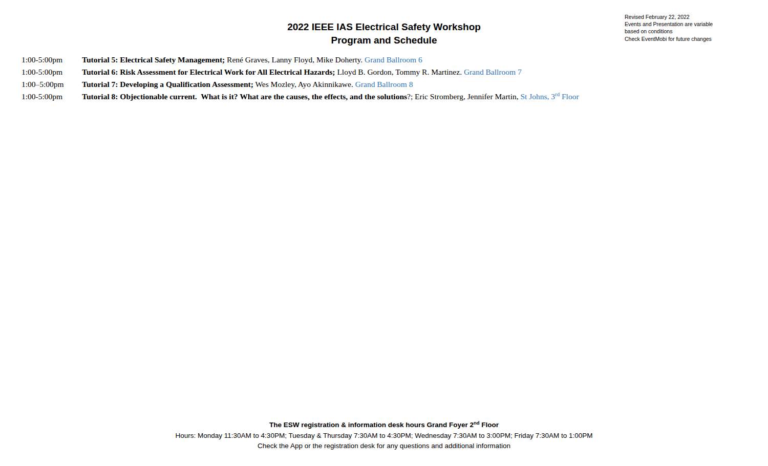Revised February 22, 2022
Events and Presentation are variable
based on conditions
Check EventMobi for future changes
2022 IEEE IAS Electrical Safety Workshop
Program and Schedule
1:00-5:00pm Tutorial 5: Electrical Safety Management; René Graves, Lanny Floyd, Mike Doherty. Grand Ballroom 6
1:00-5:00pm Tutorial 6: Risk Assessment for Electrical Work for All Electrical Hazards; Lloyd B. Gordon, Tommy R. Martinez. Grand Ballroom 7
1:00–5:00pm Tutorial 7: Developing a Qualification Assessment; Wes Mozley, Ayo Akinnikawe. Grand Ballroom 8
1:00-5:00pm Tutorial 8: Objectionable current. What is it? What are the causes, the effects, and the solutions?; Eric Stromberg, Jennifer Martin, St Johns, 3rd Floor
The ESW registration & information desk hours Grand Foyer 2nd Floor
Hours: Monday 11:30AM to 4:30PM; Tuesday & Thursday 7:30AM to 4:30PM; Wednesday 7:30AM to 3:00PM; Friday 7:30AM to 1:00PM
Check the App or the registration desk for any questions and additional information